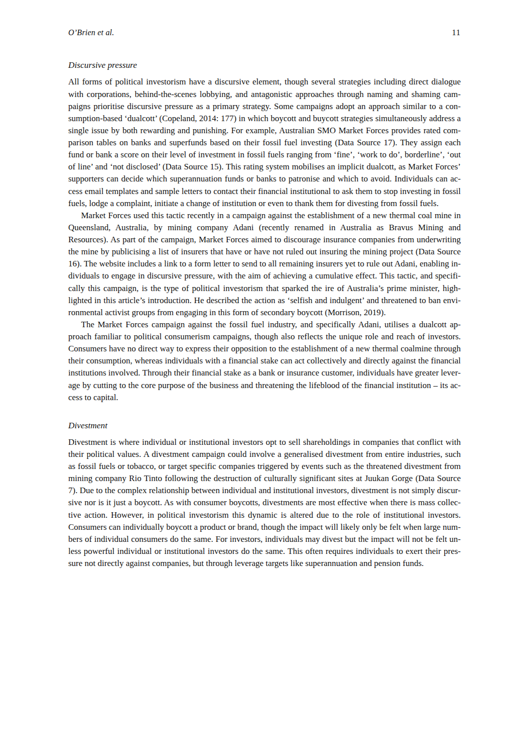O’Brien et al. 11
Discursive pressure
All forms of political investorism have a discursive element, though several strategies including direct dialogue with corporations, behind-the-scenes lobbying, and antagonistic approaches through naming and shaming campaigns prioritise discursive pressure as a primary strategy. Some campaigns adopt an approach similar to a consumption-based ‘dualcott’ (Copeland, 2014: 177) in which boycott and buycott strategies simultaneously address a single issue by both rewarding and punishing. For example, Australian SMO Market Forces provides rated comparison tables on banks and superfunds based on their fossil fuel investing (Data Source 17). They assign each fund or bank a score on their level of investment in fossil fuels ranging from ‘fine’, ‘work to do’, borderline’, ‘out of line’ and ‘not disclosed’ (Data Source 15). This rating system mobilises an implicit dualcott, as Market Forces’ supporters can decide which superannuation funds or banks to patronise and which to avoid. Individuals can access email templates and sample letters to contact their financial institutional to ask them to stop investing in fossil fuels, lodge a complaint, initiate a change of institution or even to thank them for divesting from fossil fuels.
Market Forces used this tactic recently in a campaign against the establishment of a new thermal coal mine in Queensland, Australia, by mining company Adani (recently renamed in Australia as Bravus Mining and Resources). As part of the campaign, Market Forces aimed to discourage insurance companies from underwriting the mine by publicising a list of insurers that have or have not ruled out insuring the mining project (Data Source 16). The website includes a link to a form letter to send to all remaining insurers yet to rule out Adani, enabling individuals to engage in discursive pressure, with the aim of achieving a cumulative effect. This tactic, and specifically this campaign, is the type of political investorism that sparked the ire of Australia’s prime minister, highlighted in this article’s introduction. He described the action as ‘selfish and indulgent’ and threatened to ban environmental activist groups from engaging in this form of secondary boycott (Morrison, 2019).
The Market Forces campaign against the fossil fuel industry, and specifically Adani, utilises a dualcott approach familiar to political consumerism campaigns, though also reflects the unique role and reach of investors. Consumers have no direct way to express their opposition to the establishment of a new thermal coalmine through their consumption, whereas individuals with a financial stake can act collectively and directly against the financial institutions involved. Through their financial stake as a bank or insurance customer, individuals have greater leverage by cutting to the core purpose of the business and threatening the lifeblood of the financial institution – its access to capital.
Divestment
Divestment is where individual or institutional investors opt to sell shareholdings in companies that conflict with their political values. A divestment campaign could involve a generalised divestment from entire industries, such as fossil fuels or tobacco, or target specific companies triggered by events such as the threatened divestment from mining company Rio Tinto following the destruction of culturally significant sites at Juukan Gorge (Data Source 7). Due to the complex relationship between individual and institutional investors, divestment is not simply discursive nor is it just a boycott. As with consumer boycotts, divestments are most effective when there is mass collective action. However, in political investorism this dynamic is altered due to the role of institutional investors. Consumers can individually boycott a product or brand, though the impact will likely only be felt when large numbers of individual consumers do the same. For investors, individuals may divest but the impact will not be felt unless powerful individual or institutional investors do the same. This often requires individuals to exert their pressure not directly against companies, but through leverage targets like superannuation and pension funds.